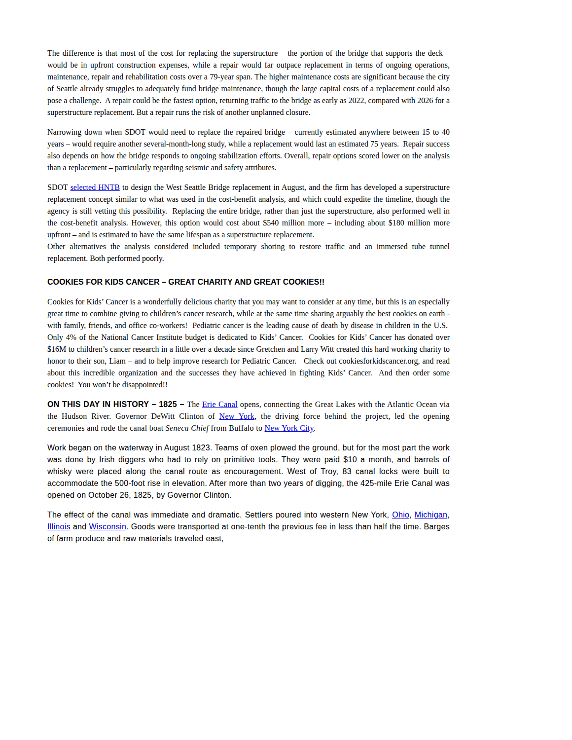The difference is that most of the cost for replacing the superstructure – the portion of the bridge that supports the deck – would be in upfront construction expenses, while a repair would far outpace replacement in terms of ongoing operations, maintenance, repair and rehabilitation costs over a 79-year span. The higher maintenance costs are significant because the city of Seattle already struggles to adequately fund bridge maintenance, though the large capital costs of a replacement could also pose a challenge. A repair could be the fastest option, returning traffic to the bridge as early as 2022, compared with 2026 for a superstructure replacement. But a repair runs the risk of another unplanned closure.
Narrowing down when SDOT would need to replace the repaired bridge – currently estimated anywhere between 15 to 40 years – would require another several-month-long study, while a replacement would last an estimated 75 years. Repair success also depends on how the bridge responds to ongoing stabilization efforts. Overall, repair options scored lower on the analysis than a replacement – particularly regarding seismic and safety attributes.
SDOT selected HNTB to design the West Seattle Bridge replacement in August, and the firm has developed a superstructure replacement concept similar to what was used in the cost-benefit analysis, and which could expedite the timeline, though the agency is still vetting this possibility. Replacing the entire bridge, rather than just the superstructure, also performed well in the cost-benefit analysis. However, this option would cost about $540 million more – including about $180 million more upfront – and is estimated to have the same lifespan as a superstructure replacement.
Other alternatives the analysis considered included temporary shoring to restore traffic and an immersed tube tunnel replacement. Both performed poorly.
COOKIES FOR KIDS CANCER – GREAT CHARITY AND GREAT COOKIES!!
Cookies for Kids’ Cancer is a wonderfully delicious charity that you may want to consider at any time, but this is an especially great time to combine giving to children’s cancer research, while at the same time sharing arguably the best cookies on earth - with family, friends, and office co-workers! Pediatric cancer is the leading cause of death by disease in children in the U.S. Only 4% of the National Cancer Institute budget is dedicated to Kids’ Cancer. Cookies for Kids’ Cancer has donated over $16M to children’s cancer research in a little over a decade since Gretchen and Larry Witt created this hard working charity to honor to their son, Liam – and to help improve research for Pediatric Cancer. Check out cookiesforkidscancer.org, and read about this incredible organization and the successes they have achieved in fighting Kids’ Cancer. And then order some cookies! You won’t be disappointed!!
ON THIS DAY IN HISTORY – 1825 – The Erie Canal opens, connecting the Great Lakes with the Atlantic Ocean via the Hudson River. Governor DeWitt Clinton of New York, the driving force behind the project, led the opening ceremonies and rode the canal boat Seneca Chief from Buffalo to New York City.
Work began on the waterway in August 1823. Teams of oxen plowed the ground, but for the most part the work was done by Irish diggers who had to rely on primitive tools. They were paid $10 a month, and barrels of whisky were placed along the canal route as encouragement. West of Troy, 83 canal locks were built to accommodate the 500-foot rise in elevation. After more than two years of digging, the 425-mile Erie Canal was opened on October 26, 1825, by Governor Clinton.
The effect of the canal was immediate and dramatic. Settlers poured into western New York, Ohio, Michigan, Illinois and Wisconsin. Goods were transported at one-tenth the previous fee in less than half the time. Barges of farm produce and raw materials traveled east,